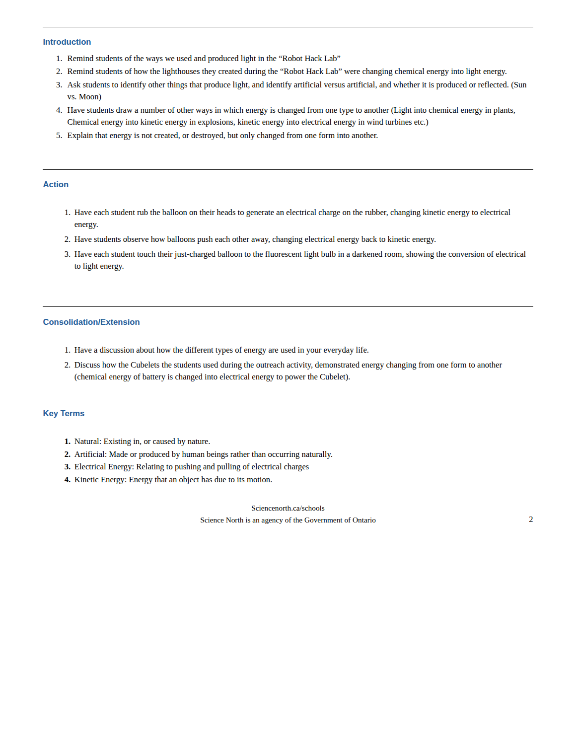Introduction
Remind students of the ways we used and produced light in the “Robot Hack Lab”
Remind students of how the lighthouses they created during the “Robot Hack Lab” were changing chemical energy into light energy.
Ask students to identify other things that produce light, and identify artificial versus artificial, and whether it is produced or reflected. (Sun vs. Moon)
Have students draw a number of other ways in which energy is changed from one type to another (Light into chemical energy in plants, Chemical energy into kinetic energy in explosions, kinetic energy into electrical energy in wind turbines etc.)
Explain that energy is not created, or destroyed, but only changed from one form into another.
Action
Have each student rub the balloon on their heads to generate an electrical charge on the rubber, changing kinetic energy to electrical energy.
Have students observe how balloons push each other away, changing electrical energy back to kinetic energy.
Have each student touch their just-charged balloon to the fluorescent light bulb in a darkened room, showing the conversion of electrical to light energy.
Consolidation/Extension
Have a discussion about how the different types of energy are used in your everyday life.
Discuss how the Cubelets the students used during the outreach activity, demonstrated energy changing from one form to another (chemical energy of battery is changed into electrical energy to power the Cubelet).
Key Terms
Natural: Existing in, or caused by nature.
Artificial: Made or produced by human beings rather than occurring naturally.
Electrical Energy: Relating to pushing and pulling of electrical charges
Kinetic Energy: Energy that an object has due to its motion.
Sciencenorth.ca/schools
Science North is an agency of the Government of Ontario
2